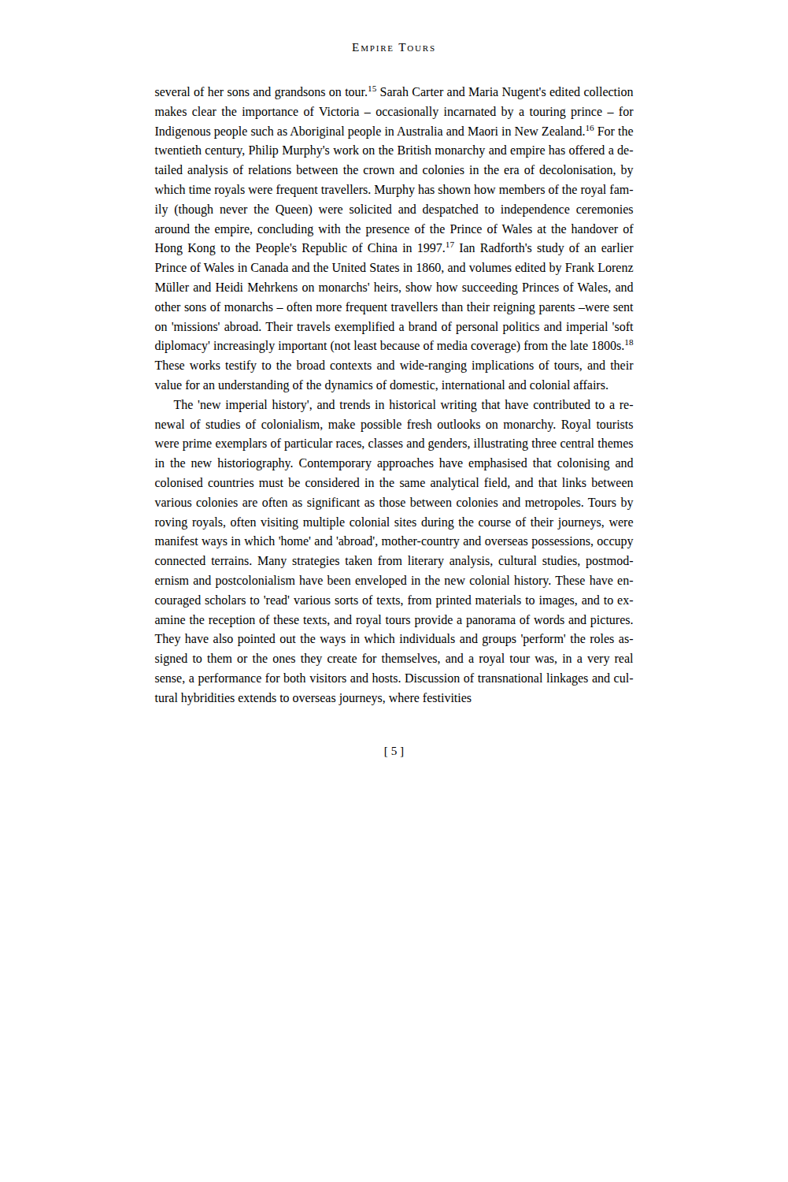Empire Tours
several of her sons and grandsons on tour.15 Sarah Carter and Maria Nugent's edited collection makes clear the importance of Victoria – occasionally incarnated by a touring prince – for Indigenous people such as Aboriginal people in Australia and Maori in New Zealand.16 For the twentieth century, Philip Murphy's work on the British monarchy and empire has offered a detailed analysis of relations between the crown and colonies in the era of decolonisation, by which time royals were frequent travellers. Murphy has shown how members of the royal family (though never the Queen) were solicited and despatched to independence ceremonies around the empire, concluding with the presence of the Prince of Wales at the handover of Hong Kong to the People's Republic of China in 1997.17 Ian Radforth's study of an earlier Prince of Wales in Canada and the United States in 1860, and volumes edited by Frank Lorenz Müller and Heidi Mehrkens on monarchs' heirs, show how succeeding Princes of Wales, and other sons of monarchs – often more frequent travellers than their reigning parents –were sent on 'missions' abroad. Their travels exemplified a brand of personal politics and imperial 'soft diplomacy' increasingly important (not least because of media coverage) from the late 1800s.18 These works testify to the broad contexts and wide-ranging implications of tours, and their value for an understanding of the dynamics of domestic, international and colonial affairs.
The 'new imperial history', and trends in historical writing that have contributed to a renewal of studies of colonialism, make possible fresh outlooks on monarchy. Royal tourists were prime exemplars of particular races, classes and genders, illustrating three central themes in the new historiography. Contemporary approaches have emphasised that colonising and colonised countries must be considered in the same analytical field, and that links between various colonies are often as significant as those between colonies and metropoles. Tours by roving royals, often visiting multiple colonial sites during the course of their journeys, were manifest ways in which 'home' and 'abroad', mother-country and overseas possessions, occupy connected terrains. Many strategies taken from literary analysis, cultural studies, postmodernism and postcolonialism have been enveloped in the new colonial history. These have encouraged scholars to 'read' various sorts of texts, from printed materials to images, and to examine the reception of these texts, and royal tours provide a panorama of words and pictures. They have also pointed out the ways in which individuals and groups 'perform' the roles assigned to them or the ones they create for themselves, and a royal tour was, in a very real sense, a performance for both visitors and hosts. Discussion of transnational linkages and cultural hybridities extends to overseas journeys, where festivities
[ 5 ]